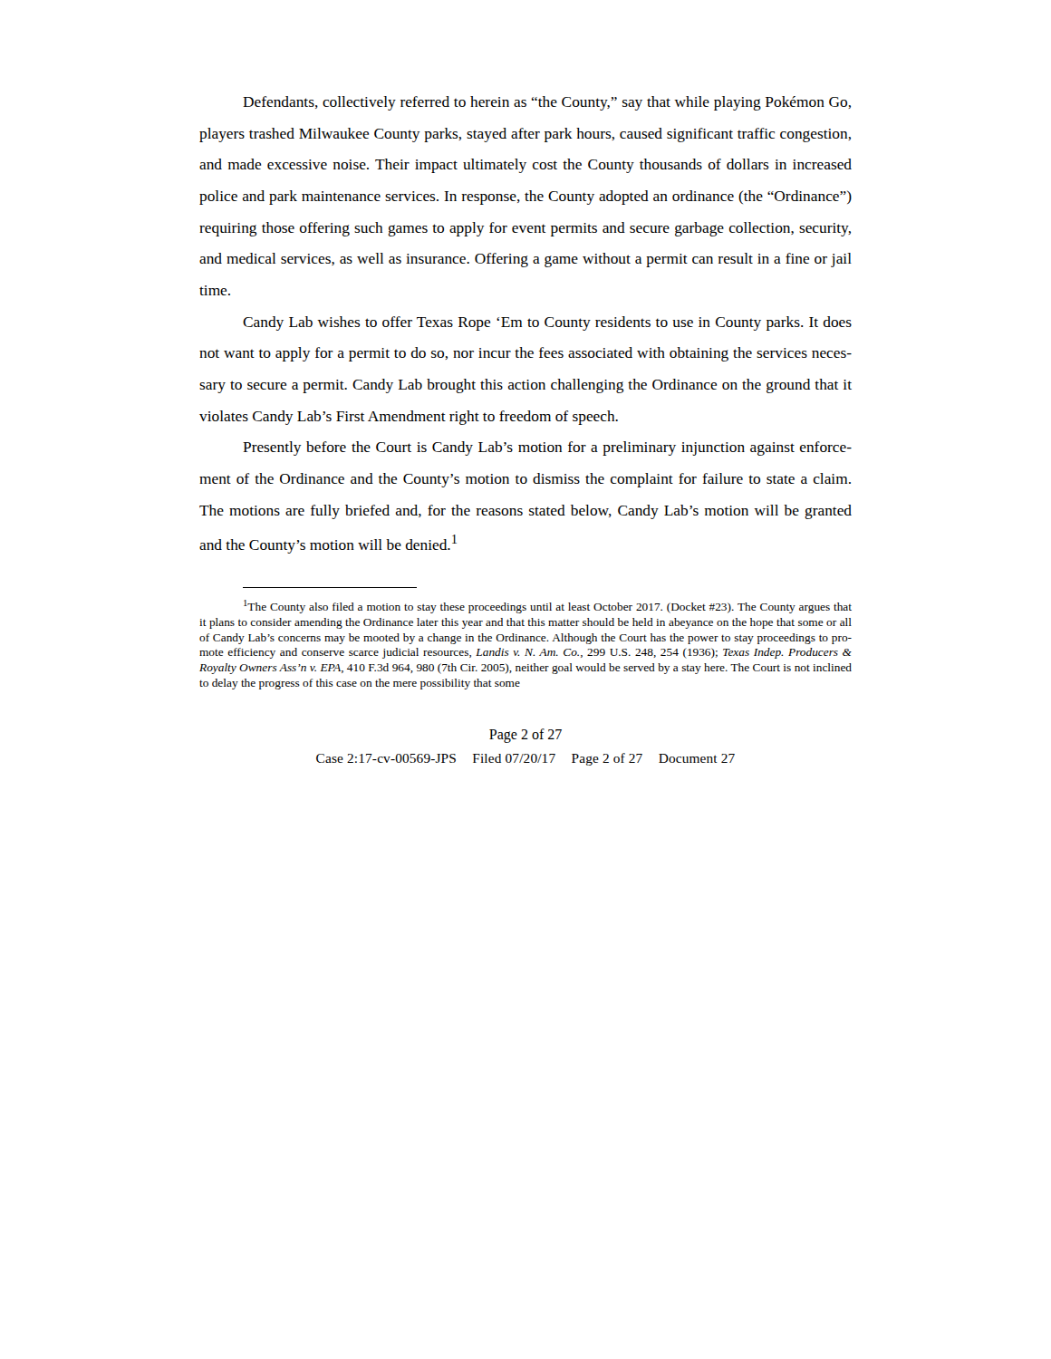Defendants, collectively referred to herein as “the County,” say that while playing Pokémon Go, players trashed Milwaukee County parks, stayed after park hours, caused significant traffic congestion, and made excessive noise. Their impact ultimately cost the County thousands of dollars in increased police and park maintenance services. In response, the County adopted an ordinance (the “Ordinance”) requiring those offering such games to apply for event permits and secure garbage collection, security, and medical services, as well as insurance. Offering a game without a permit can result in a fine or jail time.
Candy Lab wishes to offer Texas Rope ‘Em to County residents to use in County parks. It does not want to apply for a permit to do so, nor incur the fees associated with obtaining the services necessary to secure a permit. Candy Lab brought this action challenging the Ordinance on the ground that it violates Candy Lab’s First Amendment right to freedom of speech.
Presently before the Court is Candy Lab’s motion for a preliminary injunction against enforcement of the Ordinance and the County’s motion to dismiss the complaint for failure to state a claim. The motions are fully briefed and, for the reasons stated below, Candy Lab’s motion will be granted and the County’s motion will be denied.1
1The County also filed a motion to stay these proceedings until at least October 2017. (Docket #23). The County argues that it plans to consider amending the Ordinance later this year and that this matter should be held in abeyance on the hope that some or all of Candy Lab’s concerns may be mooted by a change in the Ordinance. Although the Court has the power to stay proceedings to promote efficiency and conserve scarce judicial resources, Landis v. N. Am. Co., 299 U.S. 248, 254 (1936); Texas Indep. Producers & Royalty Owners Ass’n v. EPA, 410 F.3d 964, 980 (7th Cir. 2005), neither goal would be served by a stay here. The Court is not inclined to delay the progress of this case on the mere possibility that some
Page 2 of 27
Case 2:17-cv-00569-JPS Filed 07/20/17 Page 2 of 27 Document 27